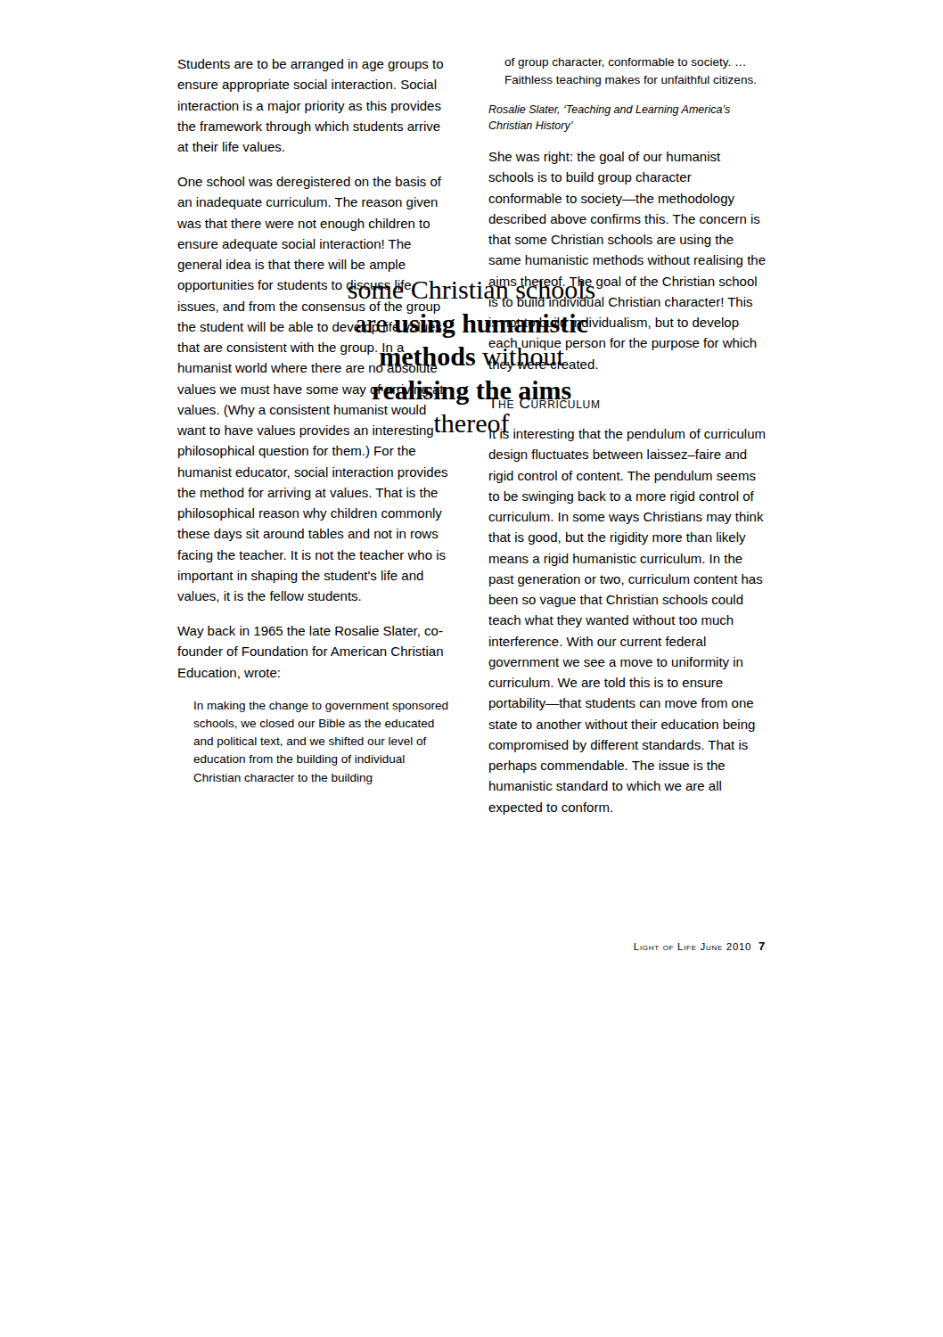Students are to be arranged in age groups to ensure appropriate social interaction. Social interaction is a major priority as this provides the framework through which students arrive at their life values.
One school was deregistered on the basis of an inadequate curriculum. The reason given was that there were not enough children to ensure adequate social interaction! The general idea is that there will be ample opportunities for students to discuss life issues, and from the consensus of the group the student will be able to develop life values that are consistent with the group. In a humanist world where there are no absolute values we must have some way of arriving at values. (Why a consistent humanist would want to have values provides an interesting philosophical question for them.) For the humanist educator, social interaction provides the method for arriving at values. That is the philosophical reason why children commonly these days sit around tables and not in rows facing the teacher. It is not the teacher who is important in shaping the student's life and values, it is the fellow students.
Way back in 1965 the late Rosalie Slater, co-founder of Foundation for American Christian Education, wrote:
In making the change to government sponsored schools, we closed our Bible as the educated and political text, and we shifted our level of education from the building of individual Christian character to the building
of group character, conformable to society. … Faithless teaching makes for unfaithful citizens.
Rosalie Slater, ‘Teaching and Learning America’s Christian History’
She was right: the goal of our humanist schools is to build group character conformable to society—the methodology described above confirms this. The concern is that some Christian schools are using the same humanistic methods without realising the aims thereof. The goal of the Christian school is to build individual Christian character! This is not to build individualism, but to develop each unique person for the purpose for which they were created.
The Curriculum
It is interesting that the pendulum of curriculum design fluctuates between laissez–faire and rigid control of content. The pendulum seems to be swinging back to a more rigid control of curriculum. In some ways Christians may think that is good, but the rigidity more than likely means a rigid humanistic curriculum. In the past generation or two, curriculum content has been so vague that Christian schools could teach what they wanted without too much interference. With our current federal government we see a move to uniformity in curriculum. We are told this is to ensure portability—that students can move from one state to another without their education being compromised by different standards. That is perhaps commendable. The issue is the humanistic standard to which we are all expected to conform.
some Christian schools are using humanistic methods without realising the aims thereof
Light of Life June 2010 7